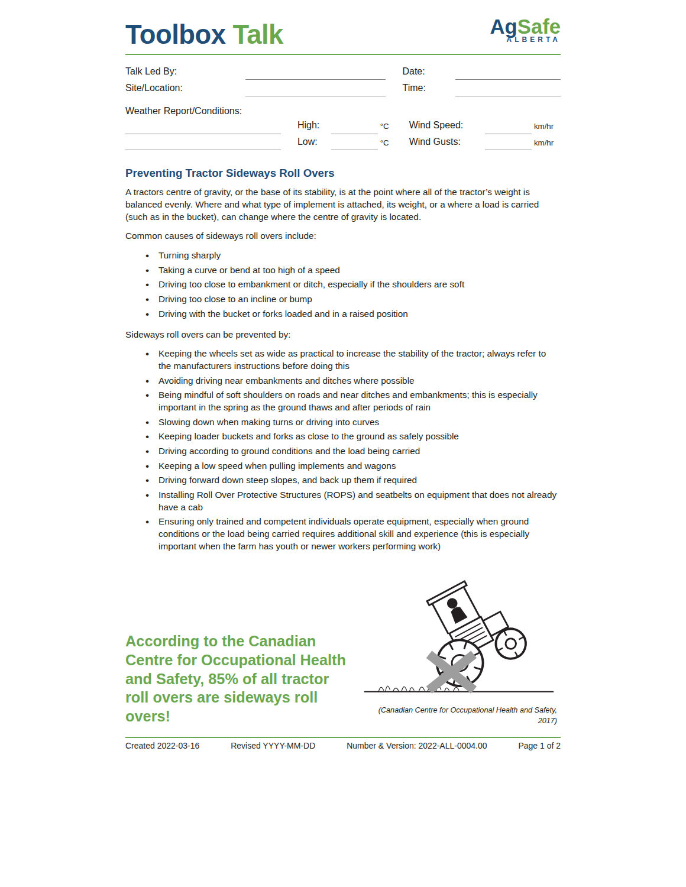Toolbox Talk
Ag Safe ALBERTA
| Talk Led By: | | | Date: | |
| Site/Location: | | | Time: | |
Weather Report/Conditions:
| | | High: | | °C | | Wind Speed: | | km/hr |
| | | Low: | | °C | | Wind Gusts: | | km/hr |
Preventing Tractor Sideways Roll Overs
A tractors centre of gravity, or the base of its stability, is at the point where all of the tractor’s weight is balanced evenly. Where and what type of implement is attached, its weight, or a where a load is carried (such as in the bucket), can change where the centre of gravity is located.
Common causes of sideways roll overs include:
Turning sharply
Taking a curve or bend at too high of a speed
Driving too close to embankment or ditch, especially if the shoulders are soft
Driving too close to an incline or bump
Driving with the bucket or forks loaded and in a raised position
Sideways roll overs can be prevented by:
Keeping the wheels set as wide as practical to increase the stability of the tractor; always refer to the manufacturers instructions before doing this
Avoiding driving near embankments and ditches where possible
Being mindful of soft shoulders on roads and near ditches and embankments; this is especially important in the spring as the ground thaws and after periods of rain
Slowing down when making turns or driving into curves
Keeping loader buckets and forks as close to the ground as safely possible
Driving according to ground conditions and the load being carried
Keeping a low speed when pulling implements and wagons
Driving forward down steep slopes, and back up them if required
Installing Roll Over Protective Structures (ROPS) and seatbelts on equipment that does not already have a cab
Ensuring only trained and competent individuals operate equipment, especially when ground conditions or the load being carried requires additional skill and experience (this is especially important when the farm has youth or newer workers performing work)
According to the Canadian Centre for Occupational Health and Safety, 85% of all tractor roll overs are sideways roll overs!
(Canadian Centre for Occupational Health and Safety, 2017)
Created 2022-03-16 Revised YYYY-MM-DD Number & Version: 2022-ALL-0004.00 Page 1 of 2